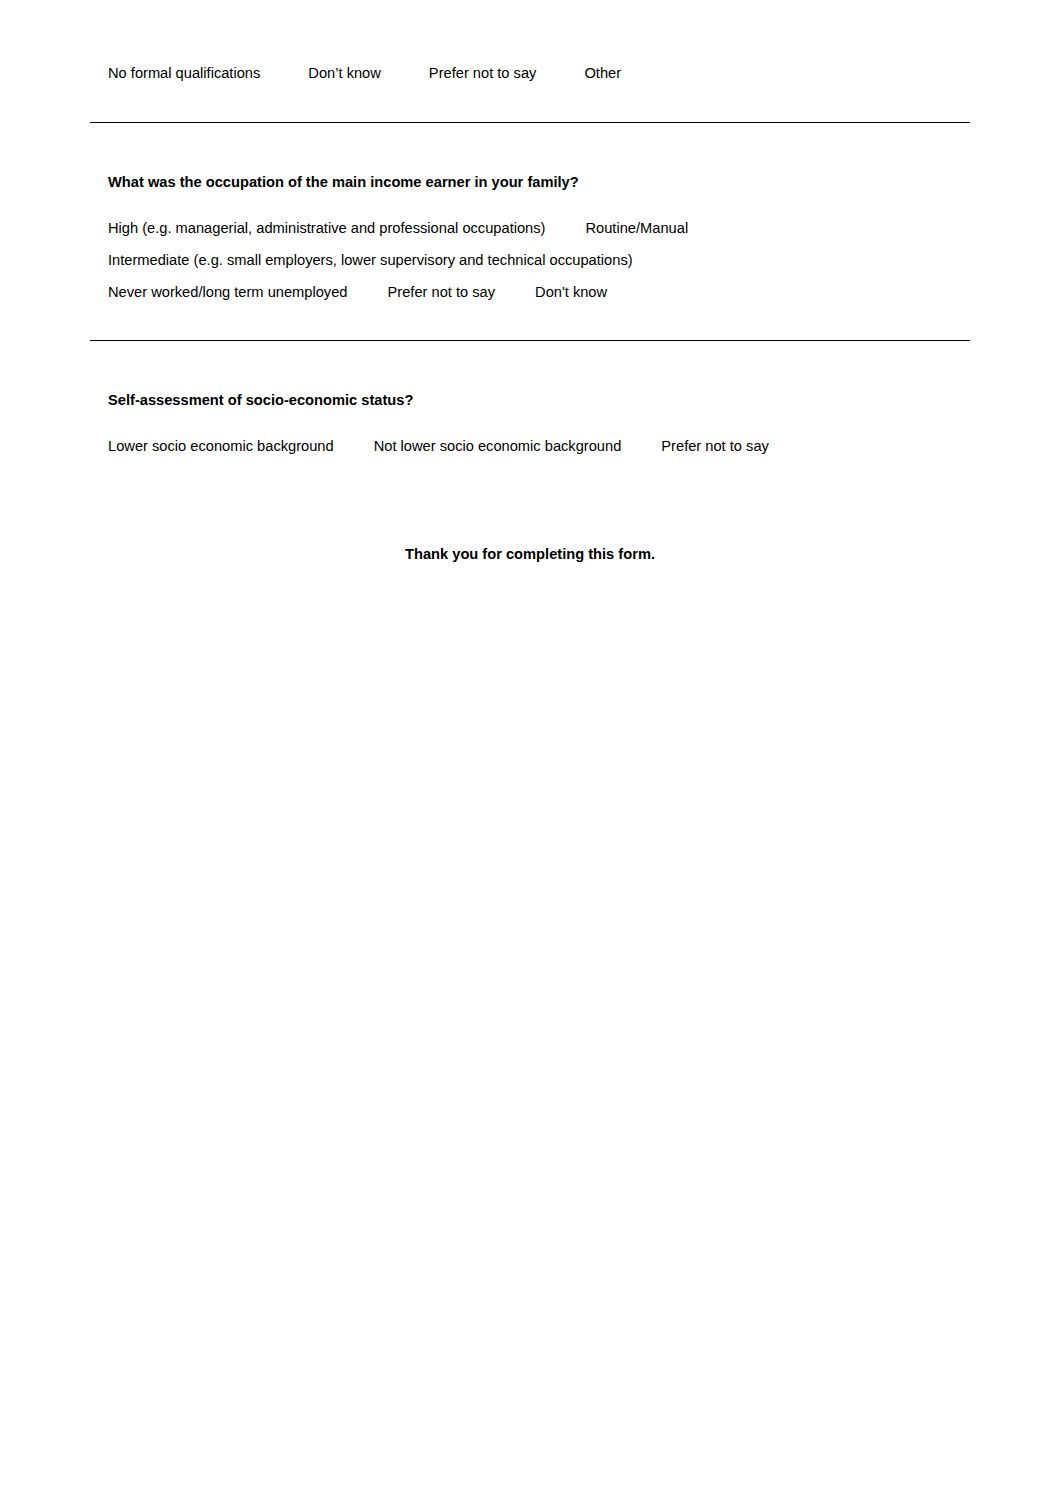No formal qualifications Don’t know Prefer not to say Other
What was the occupation of the main income earner in your family?
High (e.g. managerial, administrative and professional occupations) Routine/Manual
Intermediate (e.g. small employers, lower supervisory and technical occupations)
Never worked/long term unemployed Prefer not to say Don't know
Self-assessment of socio-economic status?
Lower socio economic background Not lower socio economic background Prefer not to say
Thank you for completing this form.